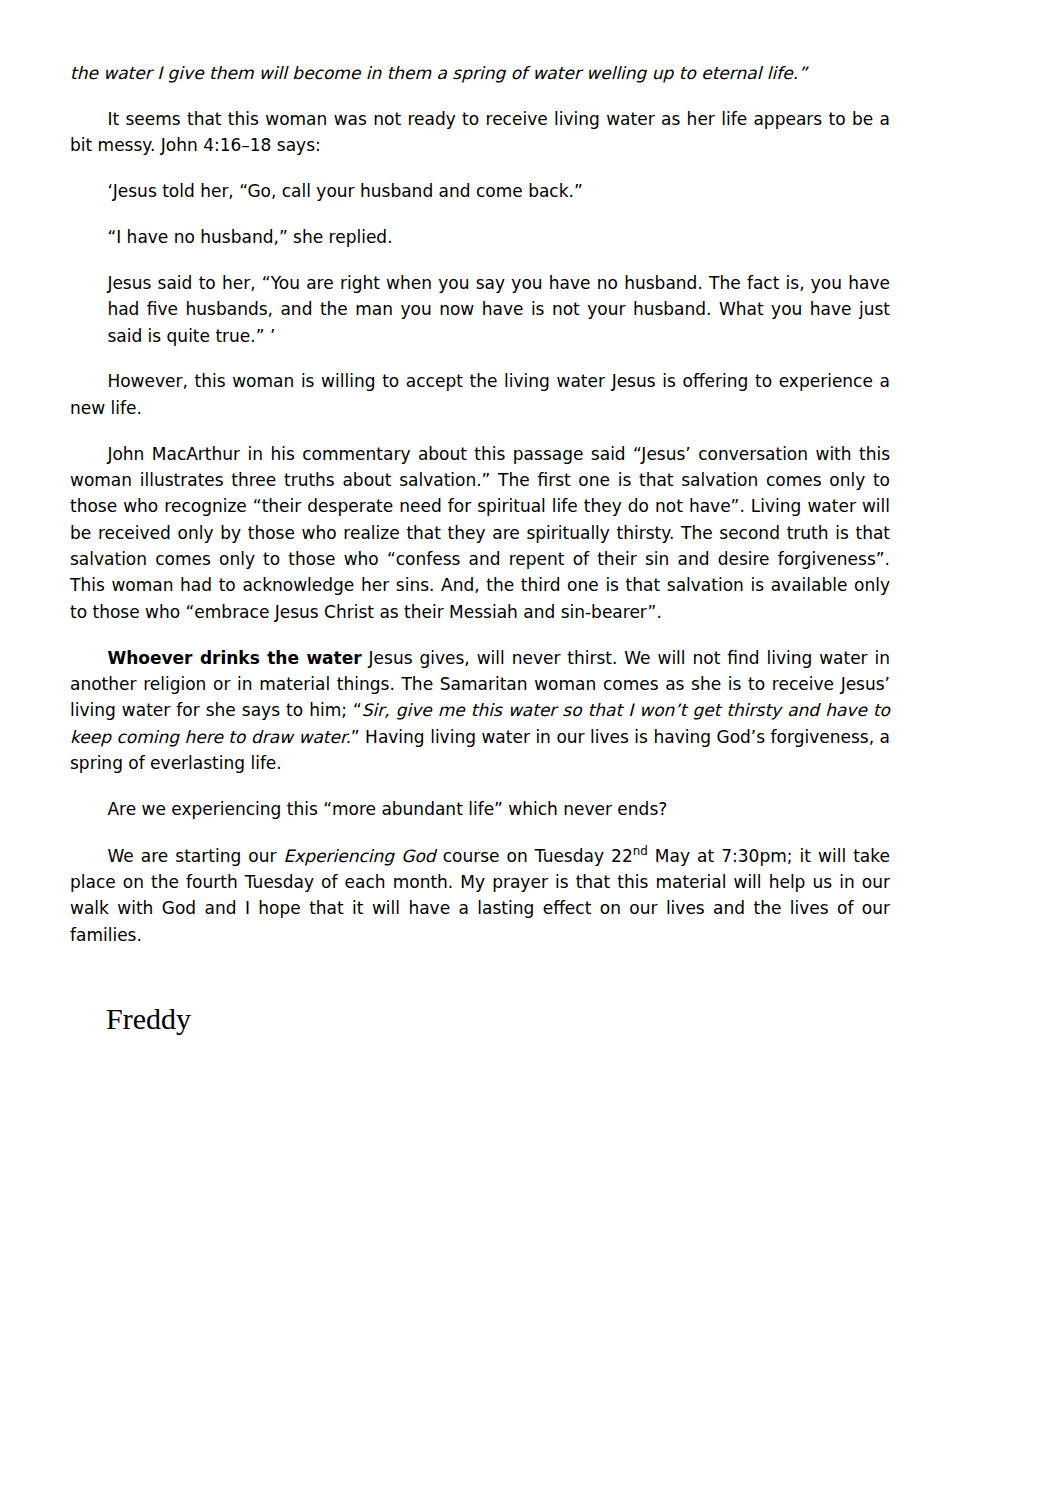the water I give them will become in them a spring of water welling up to eternal life.”
It seems that this woman was not ready to receive living water as her life appears to be a bit messy. John 4:16–18 says:
‘Jesus told her, “Go, call your husband and come back.”
“I have no husband,” she replied.
Jesus said to her, “You are right when you say you have no husband. The fact is, you have had five husbands, and the man you now have is not your husband. What you have just said is quite true.” ’
However, this woman is willing to accept the living water Jesus is offering to experience a new life.
John MacArthur in his commentary about this passage said “Jesus’ conversation with this woman illustrates three truths about salvation.” The first one is that salvation comes only to those who recognize “their desperate need for spiritual life they do not have”. Living water will be received only by those who realize that they are spiritually thirsty. The second truth is that salvation comes only to those who “confess and repent of their sin and desire forgiveness”. This woman had to acknowledge her sins. And, the third one is that salvation is available only to those who “embrace Jesus Christ as their Messiah and sin-bearer”.
Whoever drinks the water Jesus gives, will never thirst. We will not find living water in another religion or in material things. The Samaritan woman comes as she is to receive Jesus’ living water for she says to him; “Sir, give me this water so that I won’t get thirsty and have to keep coming here to draw water.” Having living water in our lives is having God’s forgiveness, a spring of everlasting life.
Are we experiencing this “more abundant life” which never ends?
We are starting our Experiencing God course on Tuesday 22nd May at 7:30pm; it will take place on the fourth Tuesday of each month. My prayer is that this material will help us in our walk with God and I hope that it will have a lasting effect on our lives and the lives of our families.
Freddy